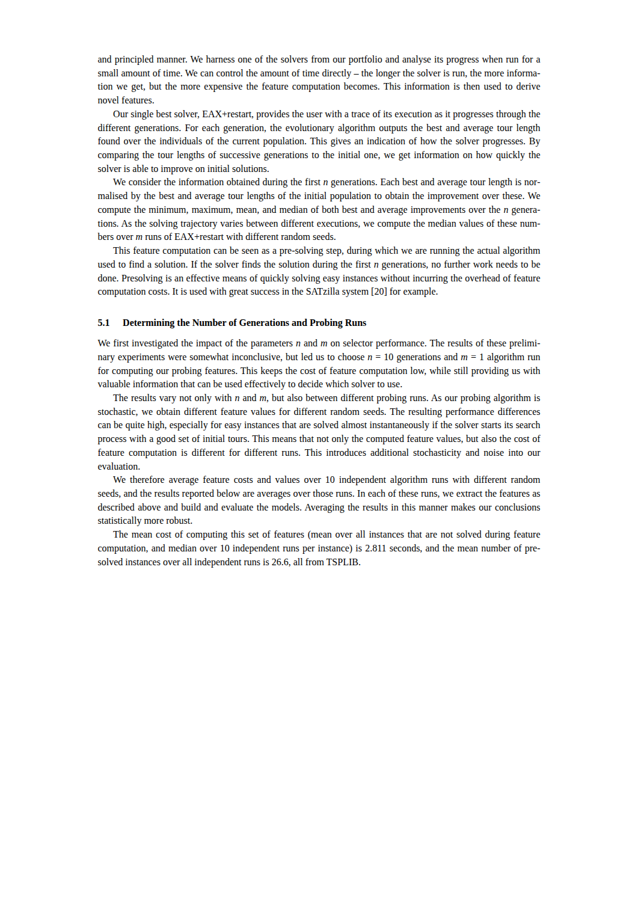and principled manner. We harness one of the solvers from our portfolio and analyse its progress when run for a small amount of time. We can control the amount of time directly – the longer the solver is run, the more information we get, but the more expensive the feature computation becomes. This information is then used to derive novel features.
Our single best solver, EAX+restart, provides the user with a trace of its execution as it progresses through the different generations. For each generation, the evolutionary algorithm outputs the best and average tour length found over the individuals of the current population. This gives an indication of how the solver progresses. By comparing the tour lengths of successive generations to the initial one, we get information on how quickly the solver is able to improve on initial solutions.
We consider the information obtained during the first n generations. Each best and average tour length is normalised by the best and average tour lengths of the initial population to obtain the improvement over these. We compute the minimum, maximum, mean, and median of both best and average improvements over the n generations. As the solving trajectory varies between different executions, we compute the median values of these numbers over m runs of EAX+restart with different random seeds.
This feature computation can be seen as a pre-solving step, during which we are running the actual algorithm used to find a solution. If the solver finds the solution during the first n generations, no further work needs to be done. Presolving is an effective means of quickly solving easy instances without incurring the overhead of feature computation costs. It is used with great success in the SATzilla system [20] for example.
5.1 Determining the Number of Generations and Probing Runs
We first investigated the impact of the parameters n and m on selector performance. The results of these preliminary experiments were somewhat inconclusive, but led us to choose n = 10 generations and m = 1 algorithm run for computing our probing features. This keeps the cost of feature computation low, while still providing us with valuable information that can be used effectively to decide which solver to use.
The results vary not only with n and m, but also between different probing runs. As our probing algorithm is stochastic, we obtain different feature values for different random seeds. The resulting performance differences can be quite high, especially for easy instances that are solved almost instantaneously if the solver starts its search process with a good set of initial tours. This means that not only the computed feature values, but also the cost of feature computation is different for different runs. This introduces additional stochasticity and noise into our evaluation.
We therefore average feature costs and values over 10 independent algorithm runs with different random seeds, and the results reported below are averages over those runs. In each of these runs, we extract the features as described above and build and evaluate the models. Averaging the results in this manner makes our conclusions statistically more robust.
The mean cost of computing this set of features (mean over all instances that are not solved during feature computation, and median over 10 independent runs per instance) is 2.811 seconds, and the mean number of presolved instances over all independent runs is 26.6, all from TSPLIB.